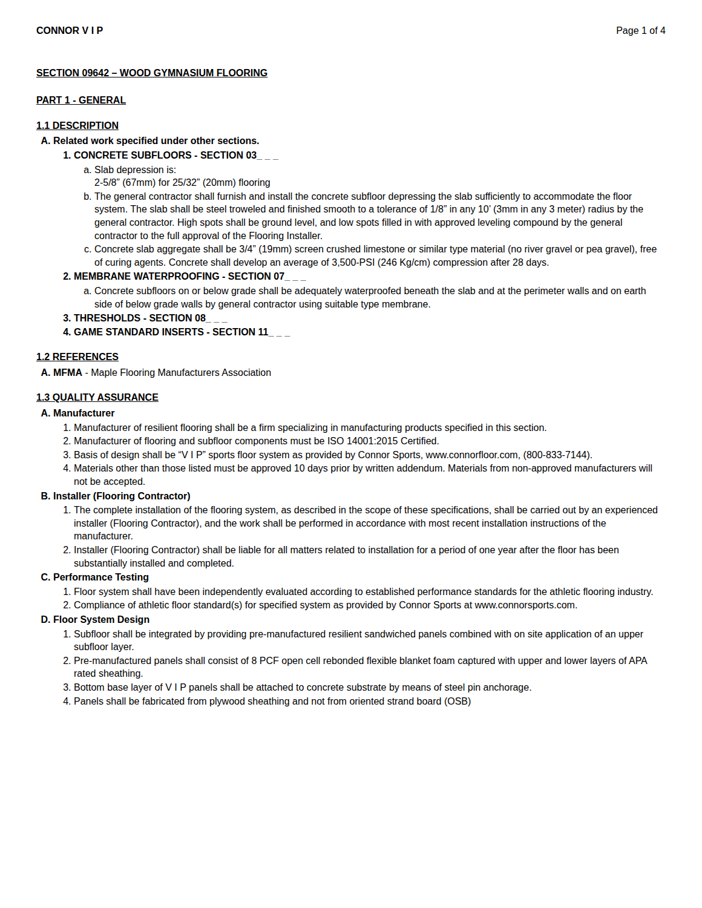CONNOR V I P
Page 1 of 4
SECTION 09642 – WOOD GYMNASIUM FLOORING
PART 1 - GENERAL
1.1 DESCRIPTION
Related work specified under other sections.
CONCRETE SUBFLOORS - SECTION 03_ _ _
Slab depression is:
2-5/8” (67mm) for 25/32” (20mm) flooring
The general contractor shall furnish and install the concrete subfloor depressing the slab sufficiently to accommodate the floor system. The slab shall be steel troweled and finished smooth to a tolerance of 1/8” in any 10’ (3mm in any 3 meter) radius by the general contractor. High spots shall be ground level, and low spots filled in with approved leveling compound by the general contractor to the full approval of the Flooring Installer.
Concrete slab aggregate shall be 3/4” (19mm) screen crushed limestone or similar type material (no river gravel or pea gravel), free of curing agents. Concrete shall develop an average of 3,500-PSI (246 Kg/cm) compression after 28 days.
MEMBRANE WATERPROOFING - SECTION 07_ _ _
Concrete subfloors on or below grade shall be adequately waterproofed beneath the slab and at the perimeter walls and on earth side of below grade walls by general contractor using suitable type membrane.
THRESHOLDS - SECTION 08_ _ _
GAME STANDARD INSERTS - SECTION 11_ _ _
1.2 REFERENCES
MFMA - Maple Flooring Manufacturers Association
1.3 QUALITY ASSURANCE
Manufacturer
Manufacturer of resilient flooring shall be a firm specializing in manufacturing products specified in this section.
Manufacturer of flooring and subfloor components must be ISO 14001:2015 Certified.
Basis of design shall be “V I P” sports floor system as provided by Connor Sports, www.connorfloor.com, (800-833-7144).
Materials other than those listed must be approved 10 days prior by written addendum. Materials from non-approved manufacturers will not be accepted.
Installer (Flooring Contractor)
The complete installation of the flooring system, as described in the scope of these specifications, shall be carried out by an experienced installer (Flooring Contractor), and the work shall be performed in accordance with most recent installation instructions of the manufacturer.
Installer (Flooring Contractor) shall be liable for all matters related to installation for a period of one year after the floor has been substantially installed and completed.
Performance Testing
Floor system shall have been independently evaluated according to established performance standards for the athletic flooring industry.
Compliance of athletic floor standard(s) for specified system as provided by Connor Sports at www.connorsports.com.
Floor System Design
Subfloor shall be integrated by providing pre-manufactured resilient sandwiched panels combined with on site application of an upper subfloor layer.
Pre-manufactured panels shall consist of 8 PCF open cell rebonded flexible blanket foam captured with upper and lower layers of APA rated sheathing.
Bottom base layer of V I P panels shall be attached to concrete substrate by means of steel pin anchorage.
Panels shall be fabricated from plywood sheathing and not from oriented strand board (OSB)